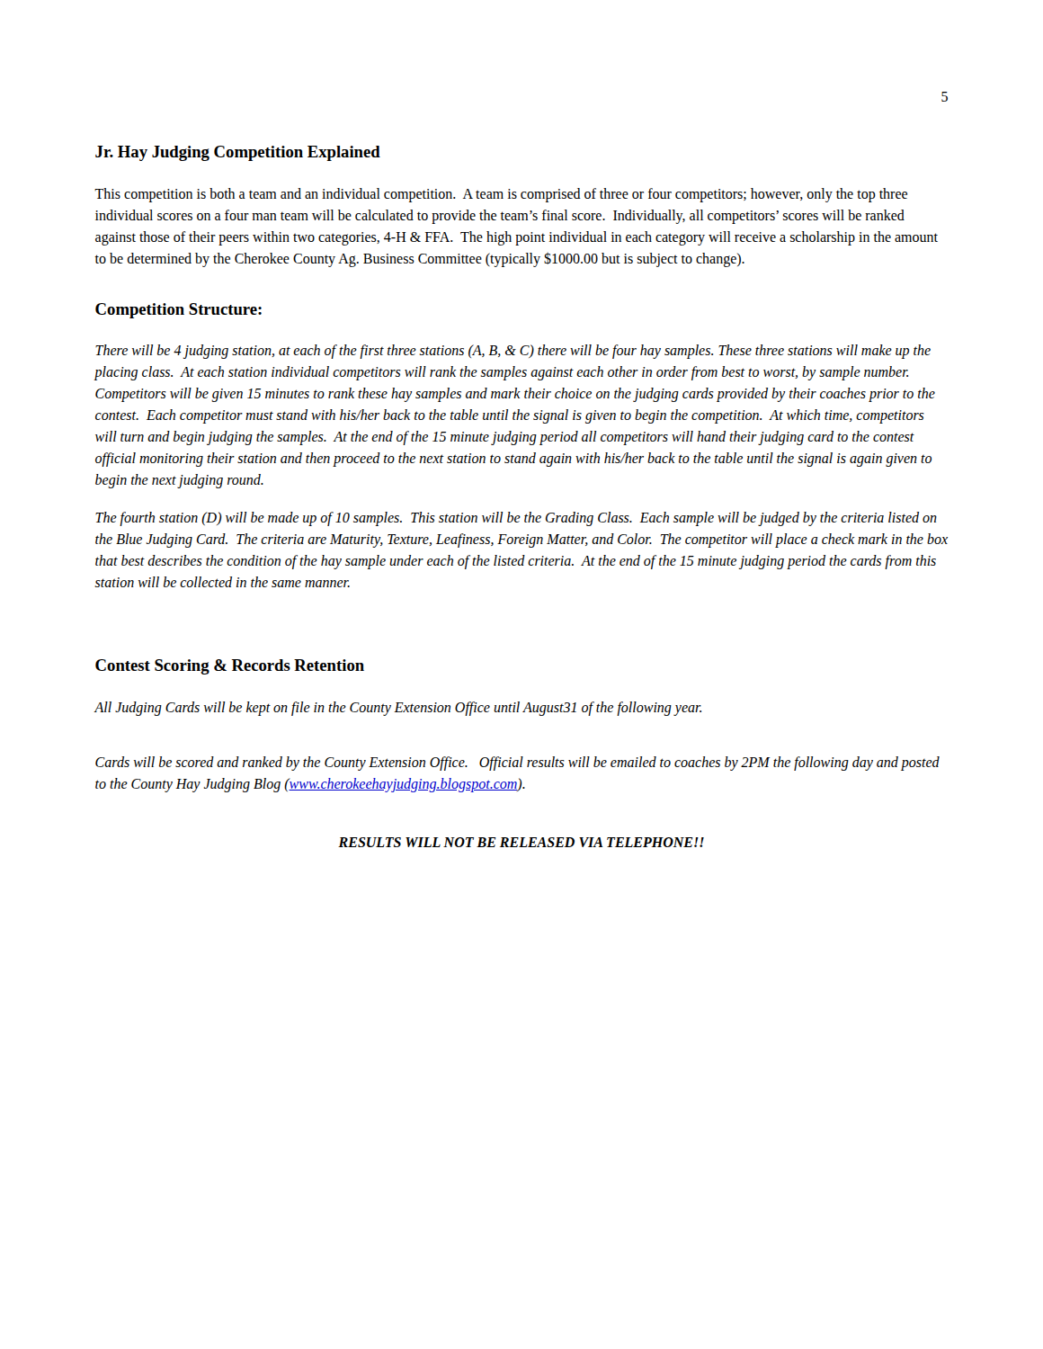5
Jr. Hay Judging Competition Explained
This competition is both a team and an individual competition. A team is comprised of three or four competitors; however, only the top three individual scores on a four man team will be calculated to provide the team’s final score. Individually, all competitors’ scores will be ranked against those of their peers within two categories, 4-H & FFA. The high point individual in each category will receive a scholarship in the amount to be determined by the Cherokee County Ag. Business Committee (typically $1000.00 but is subject to change).
Competition Structure:
There will be 4 judging station, at each of the first three stations (A, B, & C) there will be four hay samples. These three stations will make up the placing class. At each station individual competitors will rank the samples against each other in order from best to worst, by sample number. Competitors will be given 15 minutes to rank these hay samples and mark their choice on the judging cards provided by their coaches prior to the contest. Each competitor must stand with his/her back to the table until the signal is given to begin the competition. At which time, competitors will turn and begin judging the samples. At the end of the 15 minute judging period all competitors will hand their judging card to the contest official monitoring their station and then proceed to the next station to stand again with his/her back to the table until the signal is again given to begin the next judging round.
The fourth station (D) will be made up of 10 samples. This station will be the Grading Class. Each sample will be judged by the criteria listed on the Blue Judging Card. The criteria are Maturity, Texture, Leafiness, Foreign Matter, and Color. The competitor will place a check mark in the box that best describes the condition of the hay sample under each of the listed criteria. At the end of the 15 minute judging period the cards from this station will be collected in the same manner.
Contest Scoring & Records Retention
All Judging Cards will be kept on file in the County Extension Office until August31 of the following year.
Cards will be scored and ranked by the County Extension Office. Official results will be emailed to coaches by 2PM the following day and posted to the County Hay Judging Blog (www.cherokeehayjudging.blogspot.com).
RESULTS WILL NOT BE RELEASED VIA TELEPHONE!!